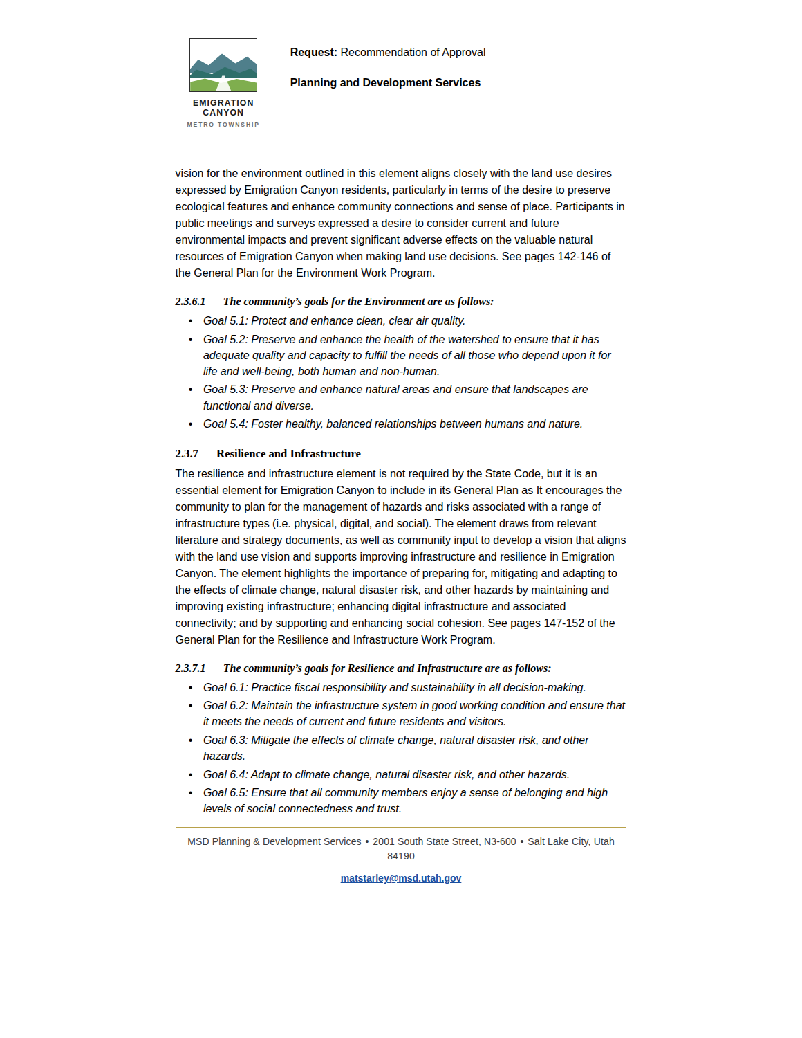EMIGRATION CANYON
METRO TOWNSHIP
Request: Recommendation of Approval
Planning and Development Services
vision for the environment outlined in this element aligns closely with the land use desires expressed by Emigration Canyon residents, particularly in terms of the desire to preserve ecological features and enhance community connections and sense of place. Participants in public meetings and surveys expressed a desire to consider current and future environmental impacts and prevent significant adverse effects on the valuable natural resources of Emigration Canyon when making land use decisions. See pages 142-146 of the General Plan for the Environment Work Program.
2.3.6.1 The community’s goals for the Environment are as follows:
Goal 5.1: Protect and enhance clean, clear air quality.
Goal 5.2: Preserve and enhance the health of the watershed to ensure that it has adequate quality and capacity to fulfill the needs of all those who depend upon it for life and well-being, both human and non-human.
Goal 5.3: Preserve and enhance natural areas and ensure that landscapes are functional and diverse.
Goal 5.4: Foster healthy, balanced relationships between humans and nature.
2.3.7 Resilience and Infrastructure
The resilience and infrastructure element is not required by the State Code, but it is an essential element for Emigration Canyon to include in its General Plan as It encourages the community to plan for the management of hazards and risks associated with a range of infrastructure types (i.e. physical, digital, and social). The element draws from relevant literature and strategy documents, as well as community input to develop a vision that aligns with the land use vision and supports improving infrastructure and resilience in Emigration Canyon. The element highlights the importance of preparing for, mitigating and adapting to the effects of climate change, natural disaster risk, and other hazards by maintaining and improving existing infrastructure; enhancing digital infrastructure and associated connectivity; and by supporting and enhancing social cohesion. See pages 147-152 of the General Plan for the Resilience and Infrastructure Work Program.
2.3.7.1 The community’s goals for Resilience and Infrastructure are as follows:
Goal 6.1: Practice fiscal responsibility and sustainability in all decision-making.
Goal 6.2: Maintain the infrastructure system in good working condition and ensure that it meets the needs of current and future residents and visitors.
Goal 6.3: Mitigate the effects of climate change, natural disaster risk, and other hazards.
Goal 6.4: Adapt to climate change, natural disaster risk, and other hazards.
Goal 6.5: Ensure that all community members enjoy a sense of belonging and high levels of social connectedness and trust.
MSD Planning & Development Services•2001 South State Street, N3-600•Salt Lake City, Utah 84190
matstarley@msd.utah.gov